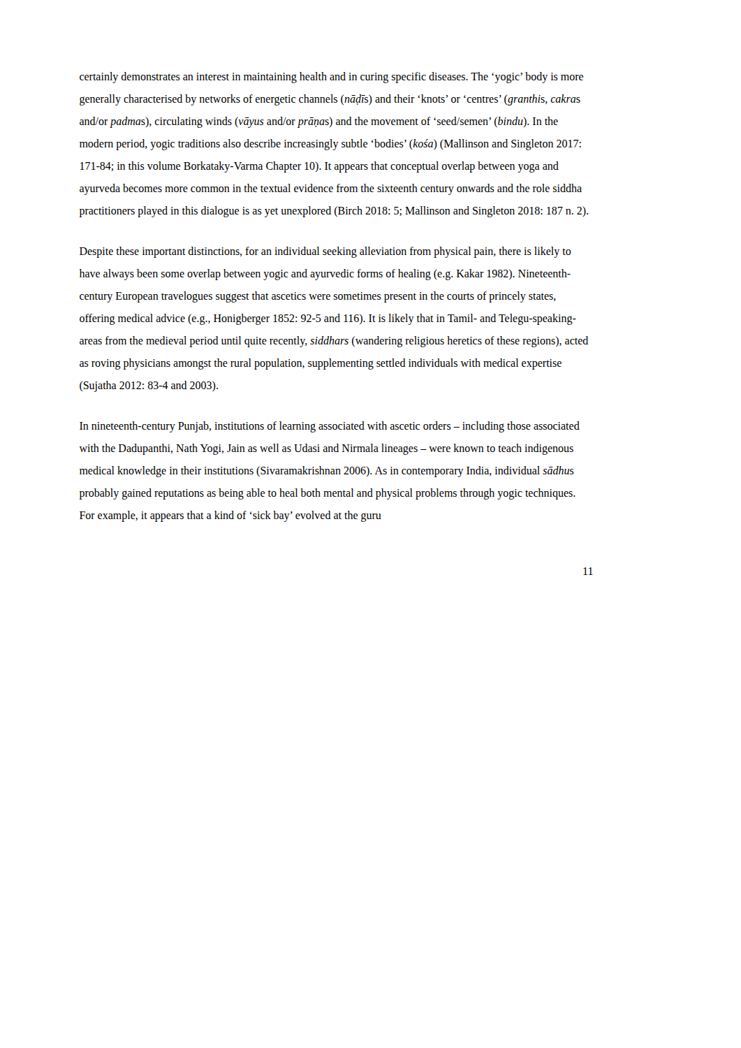certainly demonstrates an interest in maintaining health and in curing specific diseases. The ‘yogic’ body is more generally characterised by networks of energetic channels (nāḍīs) and their ‘knots’ or ‘centres’ (granthis, cakras and/or padmas), circulating winds (vāyus and/or prāṇas) and the movement of ‘seed/semen’ (bindu). In the modern period, yogic traditions also describe increasingly subtle ‘bodies’ (kośa) (Mallinson and Singleton 2017: 171-84; in this volume Borkataky-Varma Chapter 10). It appears that conceptual overlap between yoga and ayurveda becomes more common in the textual evidence from the sixteenth century onwards and the role siddha practitioners played in this dialogue is as yet unexplored (Birch 2018: 5; Mallinson and Singleton 2018: 187 n. 2).
Despite these important distinctions, for an individual seeking alleviation from physical pain, there is likely to have always been some overlap between yogic and ayurvedic forms of healing (e.g. Kakar 1982). Nineteenth-century European travelogues suggest that ascetics were sometimes present in the courts of princely states, offering medical advice (e.g., Honigberger 1852: 92-5 and 116). It is likely that in Tamil- and Telegu-speaking-areas from the medieval period until quite recently, siddhars (wandering religious heretics of these regions), acted as roving physicians amongst the rural population, supplementing settled individuals with medical expertise (Sujatha 2012: 83-4 and 2003).
In nineteenth-century Punjab, institutions of learning associated with ascetic orders – including those associated with the Dadupanthi, Nath Yogi, Jain as well as Udasi and Nirmala lineages – were known to teach indigenous medical knowledge in their institutions (Sivaramakrishnan 2006). As in contemporary India, individual sādhus probably gained reputations as being able to heal both mental and physical problems through yogic techniques. For example, it appears that a kind of ‘sick bay’ evolved at the guru
11